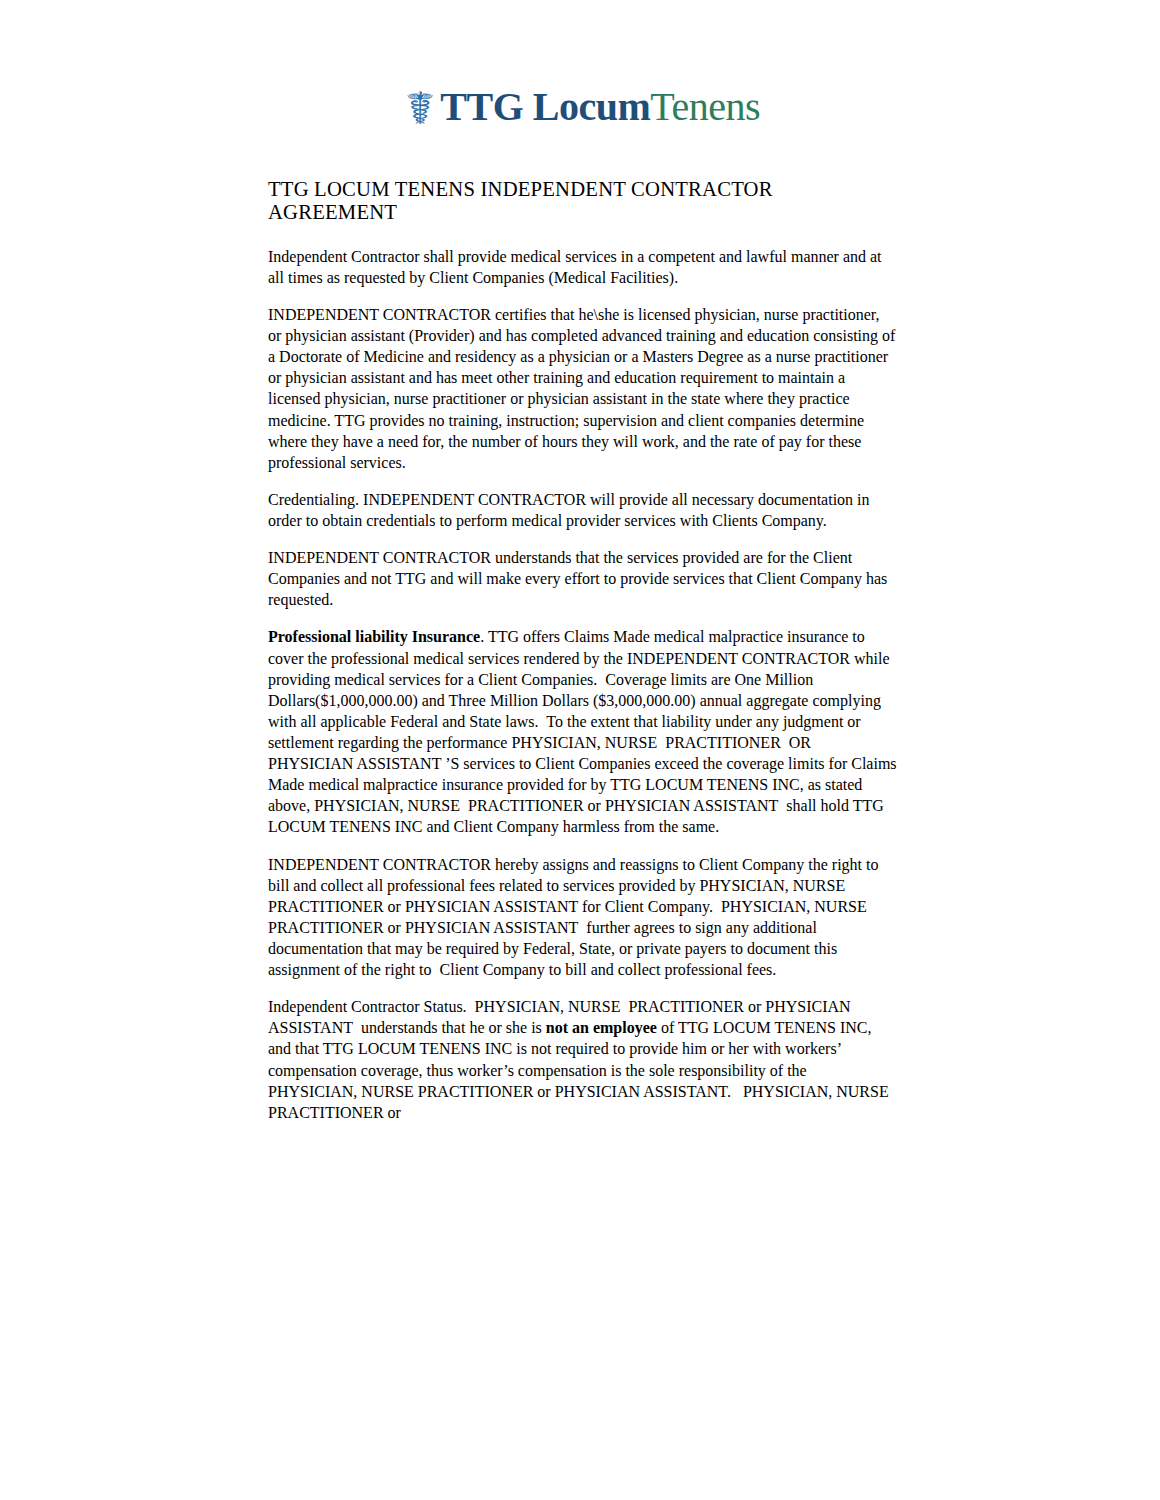☤TTG Locum Tenens
TTG LOCUM TENENS INDEPENDENT CONTRACTOR AGREEMENT
Independent Contractor shall provide medical services in a competent and lawful manner and at all times as requested by Client Companies (Medical Facilities).
INDEPENDENT CONTRACTOR certifies that he\she is licensed physician, nurse practitioner, or physician assistant (Provider) and has completed advanced training and education consisting of a Doctorate of Medicine and residency as a physician or a Masters Degree as a nurse practitioner or physician assistant and has meet other training and education requirement to maintain a licensed physician, nurse practitioner or physician assistant in the state where they practice medicine. TTG provides no training, instruction; supervision and client companies determine where they have a need for, the number of hours they will work, and the rate of pay for these professional services.
Credentialing. INDEPENDENT CONTRACTOR will provide all necessary documentation in order to obtain credentials to perform medical provider services with Clients Company.
INDEPENDENT CONTRACTOR understands that the services provided are for the Client Companies and not TTG and will make every effort to provide services that Client Company has requested.
Professional liability Insurance. TTG offers Claims Made medical malpractice insurance to cover the professional medical services rendered by the INDEPENDENT CONTRACTOR while providing medical services for a Client Companies. Coverage limits are One Million Dollars($1,000,000.00) and Three Million Dollars ($3,000,000.00) annual aggregate complying with all applicable Federal and State laws. To the extent that liability under any judgment or settlement regarding the performance PHYSICIAN, NURSE PRACTITIONER OR PHYSICIAN ASSISTANT ’S services to Client Companies exceed the coverage limits for Claims Made medical malpractice insurance provided for by TTG LOCUM TENENS INC, as stated above, PHYSICIAN, NURSE PRACTITIONER or PHYSICIAN ASSISTANT shall hold TTG LOCUM TENENS INC and Client Company harmless from the same.
INDEPENDENT CONTRACTOR hereby assigns and reassigns to Client Company the right to bill and collect all professional fees related to services provided by PHYSICIAN, NURSE PRACTITIONER or PHYSICIAN ASSISTANT for Client Company. PHYSICIAN, NURSE PRACTITIONER or PHYSICIAN ASSISTANT further agrees to sign any additional documentation that may be required by Federal, State, or private payers to document this assignment of the right to Client Company to bill and collect professional fees.
Independent Contractor Status. PHYSICIAN, NURSE PRACTITIONER or PHYSICIAN ASSISTANT understands that he or she is not an employee of TTG LOCUM TENENS INC, and that TTG LOCUM TENENS INC is not required to provide him or her with workers’ compensation coverage, thus worker’s compensation is the sole responsibility of the PHYSICIAN, NURSE PRACTITIONER or PHYSICIAN ASSISTANT. PHYSICIAN, NURSE PRACTITIONER or